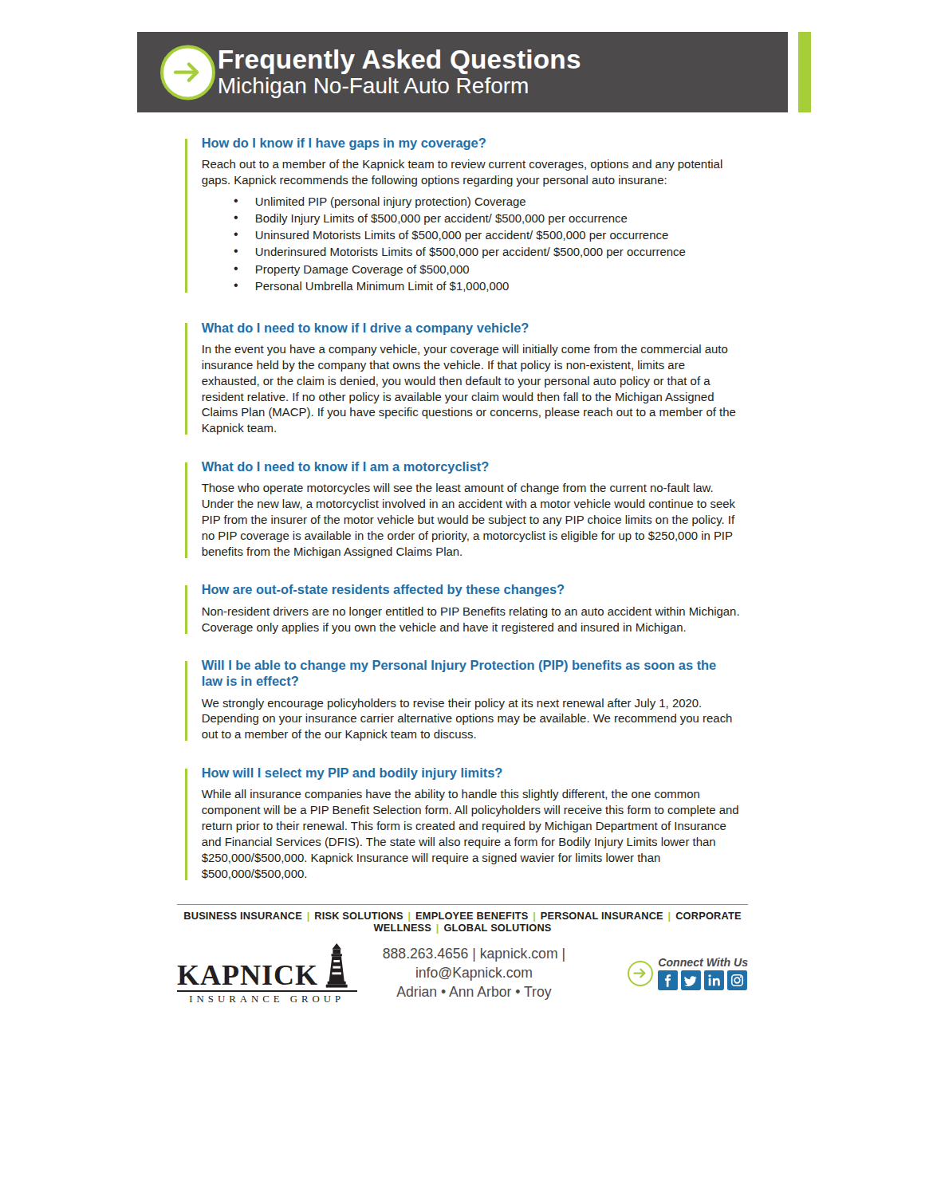Frequently Asked Questions
Michigan No-Fault Auto Reform
How do I know if I have gaps in my coverage?
Reach out to a member of the Kapnick team to review current coverages, options and any potential gaps. Kapnick recommends the following options regarding your personal auto insurane:
Unlimited PIP (personal injury protection) Coverage
Bodily Injury Limits of $500,000 per accident/ $500,000 per occurrence
Uninsured Motorists Limits of $500,000 per accident/ $500,000 per occurrence
Underinsured Motorists Limits of $500,000 per accident/ $500,000 per occurrence
Property Damage Coverage of $500,000
Personal Umbrella Minimum Limit of $1,000,000
What do I need to know if I drive a company vehicle?
In the event you have a company vehicle, your coverage will initially come from the commercial auto insurance held by the company that owns the vehicle. If that policy is non-existent, limits are exhausted, or the claim is denied, you would then default to your personal auto policy or that of a resident relative. If no other policy is available your claim would then fall to the Michigan Assigned Claims Plan (MACP). If you have specific questions or concerns, please reach out to a member of the Kapnick team.
What do I need to know if I am a motorcyclist?
Those who operate motorcycles will see the least amount of change from the current no-fault law. Under the new law, a motorcyclist involved in an accident with a motor vehicle would continue to seek PIP from the insurer of the motor vehicle but would be subject to any PIP choice limits on the policy. If no PIP coverage is available in the order of priority, a motorcyclist is eligible for up to $250,000 in PIP benefits from the Michigan Assigned Claims Plan.
How are out-of-state residents affected by these changes?
Non-resident drivers are no longer entitled to PIP Benefits relating to an auto accident within Michigan. Coverage only applies if you own the vehicle and have it registered and insured in Michigan.
Will I be able to change my Personal Injury Protection (PIP) benefits as soon as the law is in effect?
We strongly encourage policyholders to revise their policy at its next renewal after July 1, 2020. Depending on your insurance carrier alternative options may be available. We recommend you reach out to a member of the our Kapnick team to discuss.
How will I select my PIP and bodily injury limits?
While all insurance companies have the ability to handle this slightly different, the one common component will be a PIP Benefit Selection form. All policyholders will receive this form to complete and return prior to their renewal. This form is created and required by Michigan Department of Insurance and Financial Services (DFIS). The state will also require a form for Bodily Injury Limits lower than $250,000/$500,000. Kapnick Insurance will require a signed wavier for limits lower than $500,000/$500,000.
BUSINESS INSURANCE | RISK SOLUTIONS | EMPLOYEE BENEFITS | PERSONAL INSURANCE | CORPORATE WELLNESS | GLOBAL SOLUTIONS
KAPNICK
INSURANCE GROUP
888.263.4656 | kapnick.com | info@Kapnick.com
Adrian • Ann Arbor • Troy
Connect With Us